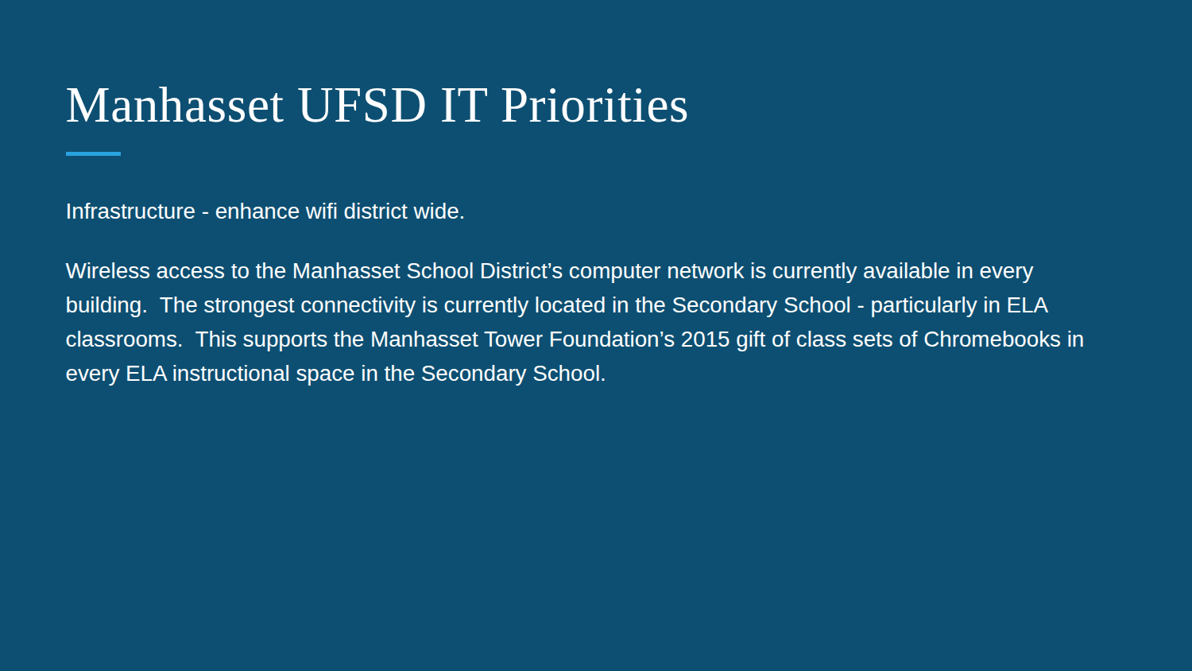Manhasset UFSD IT Priorities
Infrastructure - enhance wifi district wide.
Wireless access to the Manhasset School District’s computer network is currently available in every building. The strongest connectivity is currently located in the Secondary School - particularly in ELA classrooms. This supports the Manhasset Tower Foundation’s 2015 gift of class sets of Chromebooks in every ELA instructional space in the Secondary School.